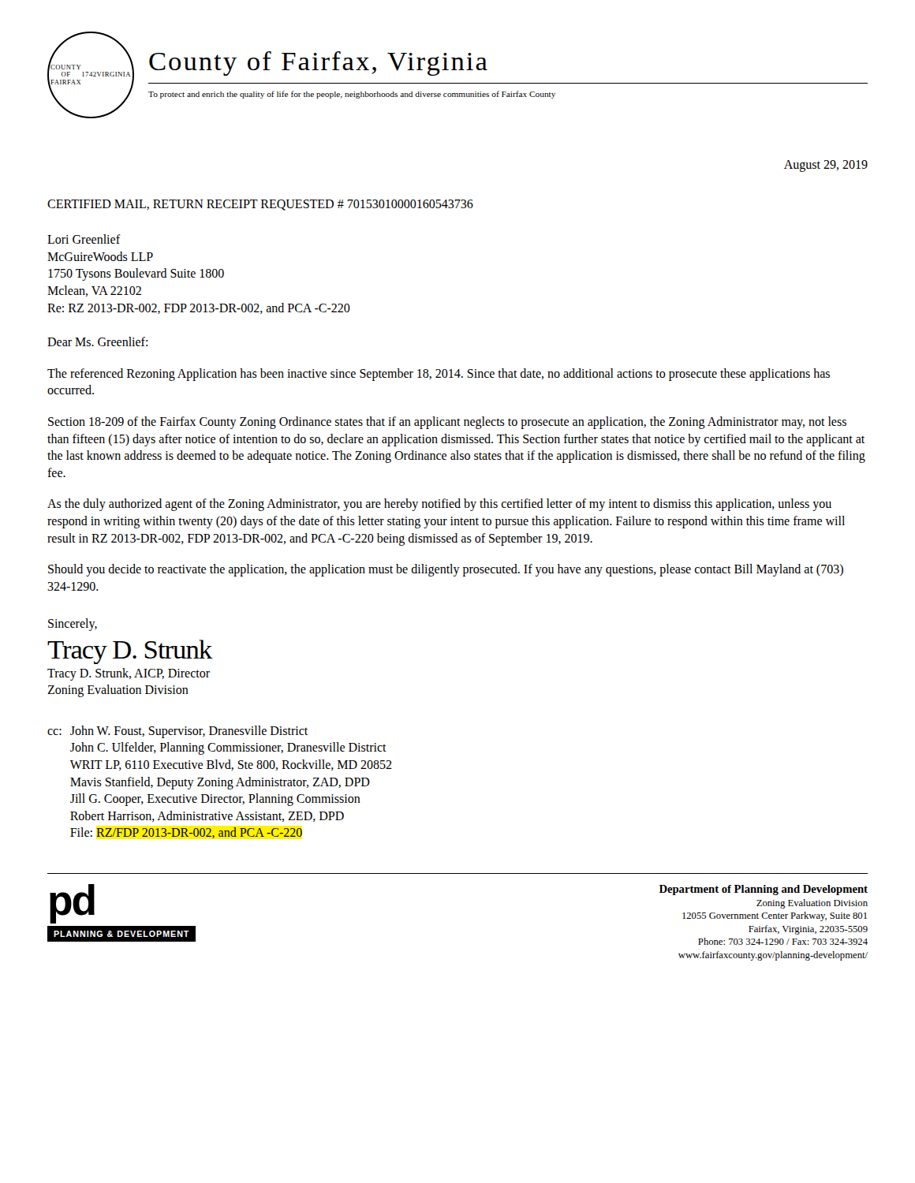COUNTY OF FAIRFAX 1742 VIRGINIA
County of Fairfax, Virginia
To protect and enrich the quality of life for the people, neighborhoods and diverse communities of Fairfax County
August 29, 2019
CERTIFIED MAIL, RETURN RECEIPT REQUESTED # 70153010000160543736
Lori Greenlief
McGuireWoods LLP
1750 Tysons Boulevard Suite 1800
Mclean, VA 22102
Re: RZ 2013-DR-002, FDP 2013-DR-002, and PCA -C-220
Dear Ms. Greenlief:
The referenced Rezoning Application has been inactive since September 18, 2014. Since that date, no additional actions to prosecute these applications has occurred.
Section 18-209 of the Fairfax County Zoning Ordinance states that if an applicant neglects to prosecute an application, the Zoning Administrator may, not less than fifteen (15) days after notice of intention to do so, declare an application dismissed. This Section further states that notice by certified mail to the applicant at the last known address is deemed to be adequate notice. The Zoning Ordinance also states that if the application is dismissed, there shall be no refund of the filing fee.
As the duly authorized agent of the Zoning Administrator, you are hereby notified by this certified letter of my intent to dismiss this application, unless you respond in writing within twenty (20) days of the date of this letter stating your intent to pursue this application. Failure to respond within this time frame will result in RZ 2013-DR-002, FDP 2013-DR-002, and PCA -C-220 being dismissed as of September 19, 2019.
Should you decide to reactivate the application, the application must be diligently prosecuted. If you have any questions, please contact Bill Mayland at (703) 324-1290.
Sincerely,
Tracy D. Strunk
Tracy D. Strunk, AICP, Director
Zoning Evaluation Division
cc:
John W. Foust, Supervisor, Dranesville District
John C. Ulfelder, Planning Commissioner, Dranesville District
WRIT LP, 6110 Executive Blvd, Ste 800, Rockville, MD 20852
Mavis Stanfield, Deputy Zoning Administrator, ZAD, DPD
Jill G. Cooper, Executive Director, Planning Commission
Robert Harrison, Administrative Assistant, ZED, DPD
File: RZ/FDP 2013-DR-002, and PCA -C-220
pd
PLANNING & DEVELOPMENT
Department of Planning and Development
Zoning Evaluation Division
12055 Government Center Parkway, Suite 801
Fairfax, Virginia, 22035-5509
Phone: 703 324-1290 / Fax: 703 324-3924
www.fairfaxcounty.gov/planning-development/